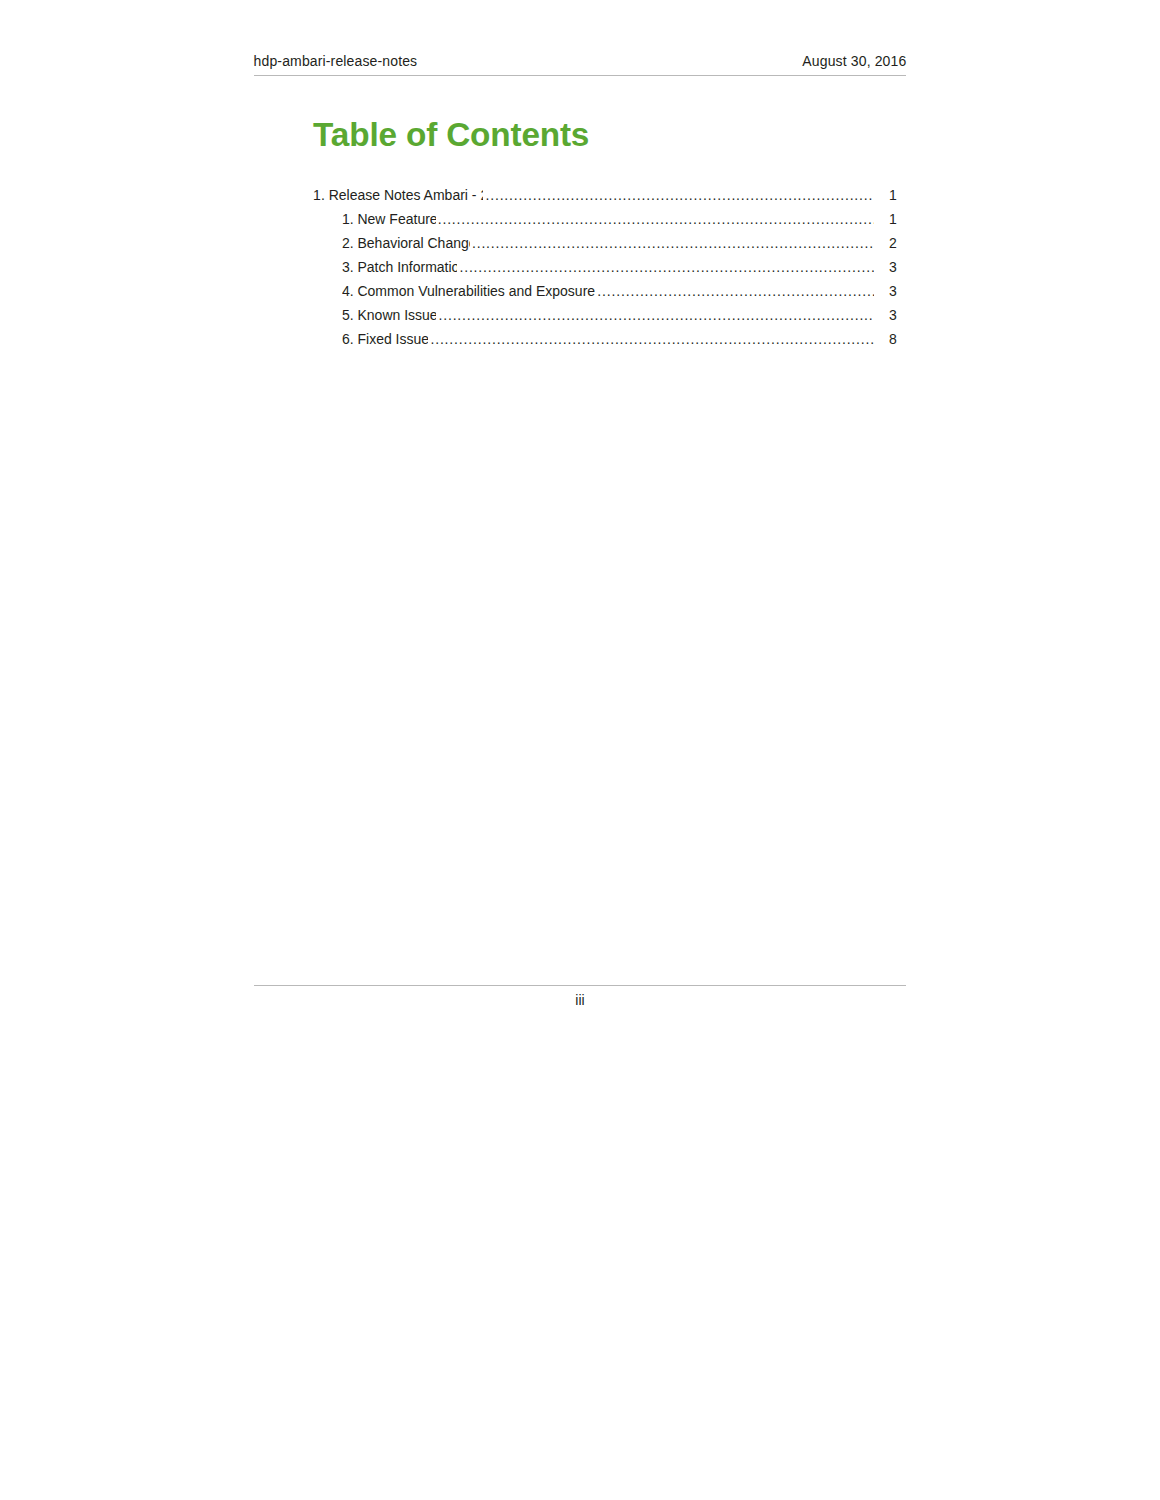hdp-ambari-release-notes
August 30, 2016
Table of Contents
1. Release Notes Ambari - 2.4 .......................................................................................... 1
1. New Features ..................................................................................................... 1
2. Behavioral Changes .............................................................................................. 2
3. Patch Information ............................................................................................... 3
4. Common Vulnerabilities and Exposures ............................................................ 3
5. Known Issues .................................................................................................... 3
6. Fixed Issues ...................................................................................................... 8
iii